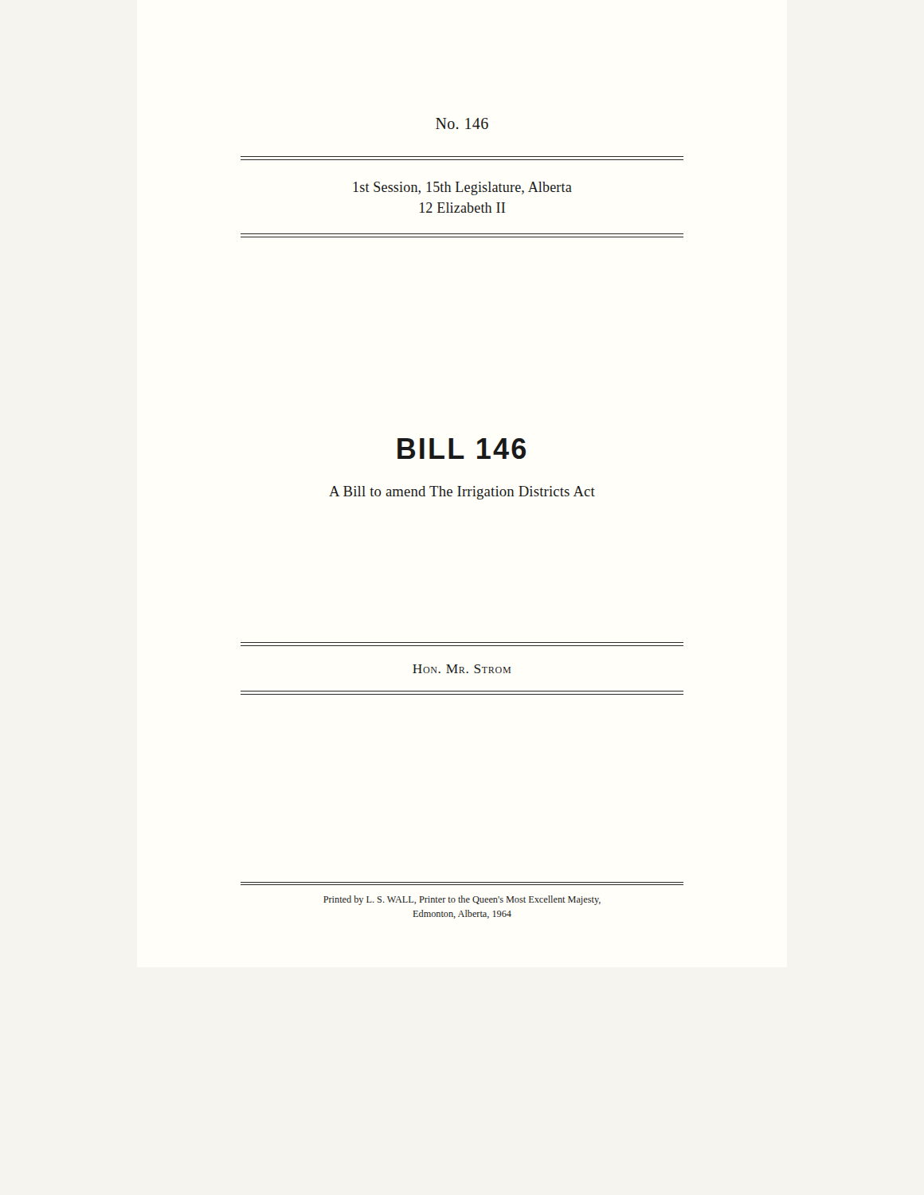No. 146
1st Session, 15th Legislature, Alberta
12 Elizabeth II
BILL 146
A Bill to amend The Irrigation Districts Act
Hon. Mr. Strom
Printed by L. S. WALL, Printer to the Queen's Most Excellent Majesty,
Edmonton, Alberta, 1964